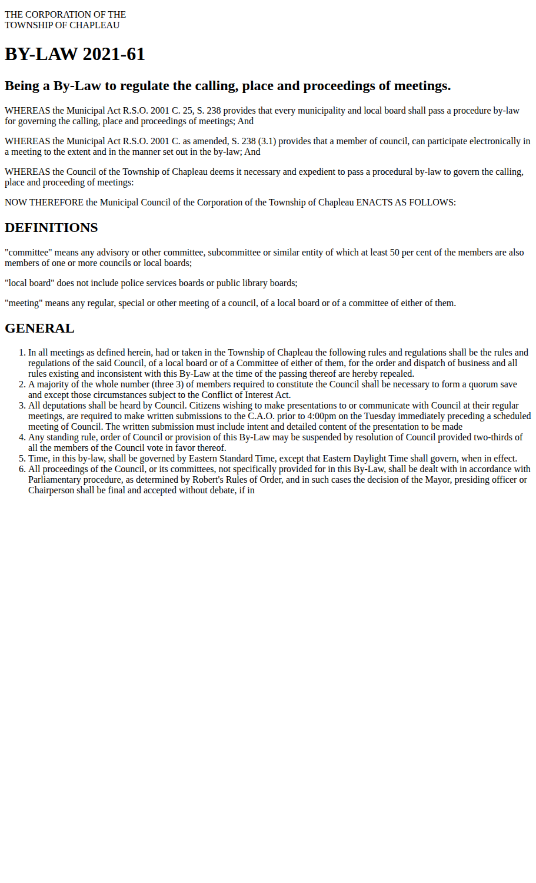THE CORPORATION OF THE
TOWNSHIP OF CHAPLEAU
BY-LAW 2021-61
Being a By-Law to regulate the calling, place and proceedings of meetings.
WHEREAS the Municipal Act R.S.O. 2001 C. 25, S. 238 provides that every municipality and local board shall pass a procedure by-law for governing the calling, place and proceedings of meetings; And
WHEREAS the Municipal Act R.S.O. 2001 C. as amended, S. 238 (3.1) provides that a member of council, can participate electronically in a meeting to the extent and in the manner set out in the by-law; And
WHEREAS the Council of the Township of Chapleau deems it necessary and expedient to pass a procedural by-law to govern the calling, place and proceeding of meetings:
NOW THEREFORE the Municipal Council of the Corporation of the Township of Chapleau ENACTS AS FOLLOWS:
DEFINITIONS
"committee" means any advisory or other committee, subcommittee or similar entity of which at least 50 per cent of the members are also members of one or more councils or local boards;
"local board" does not include police services boards or public library boards;
"meeting" means any regular, special or other meeting of a council, of a local board or of a committee of either of them.
GENERAL
In all meetings as defined herein, had or taken in the Township of Chapleau the following rules and regulations shall be the rules and regulations of the said Council, of a local board or of a Committee of either of them, for the order and dispatch of business and all rules existing and inconsistent with this By-Law at the time of the passing thereof are hereby repealed.
A majority of the whole number (three 3) of members required to constitute the Council shall be necessary to form a quorum save and except those circumstances subject to the Conflict of Interest Act.
All deputations shall be heard by Council. Citizens wishing to make presentations to or communicate with Council at their regular meetings, are required to make written submissions to the C.A.O. prior to 4:00pm on the Tuesday immediately preceding a scheduled meeting of Council. The written submission must include intent and detailed content of the presentation to be made
Any standing rule, order of Council or provision of this By-Law may be suspended by resolution of Council provided two-thirds of all the members of the Council vote in favor thereof.
Time, in this by-law, shall be governed by Eastern Standard Time, except that Eastern Daylight Time shall govern, when in effect.
All proceedings of the Council, or its committees, not specifically provided for in this By-Law, shall be dealt with in accordance with Parliamentary procedure, as determined by Robert's Rules of Order, and in such cases the decision of the Mayor, presiding officer or Chairperson shall be final and accepted without debate, if in